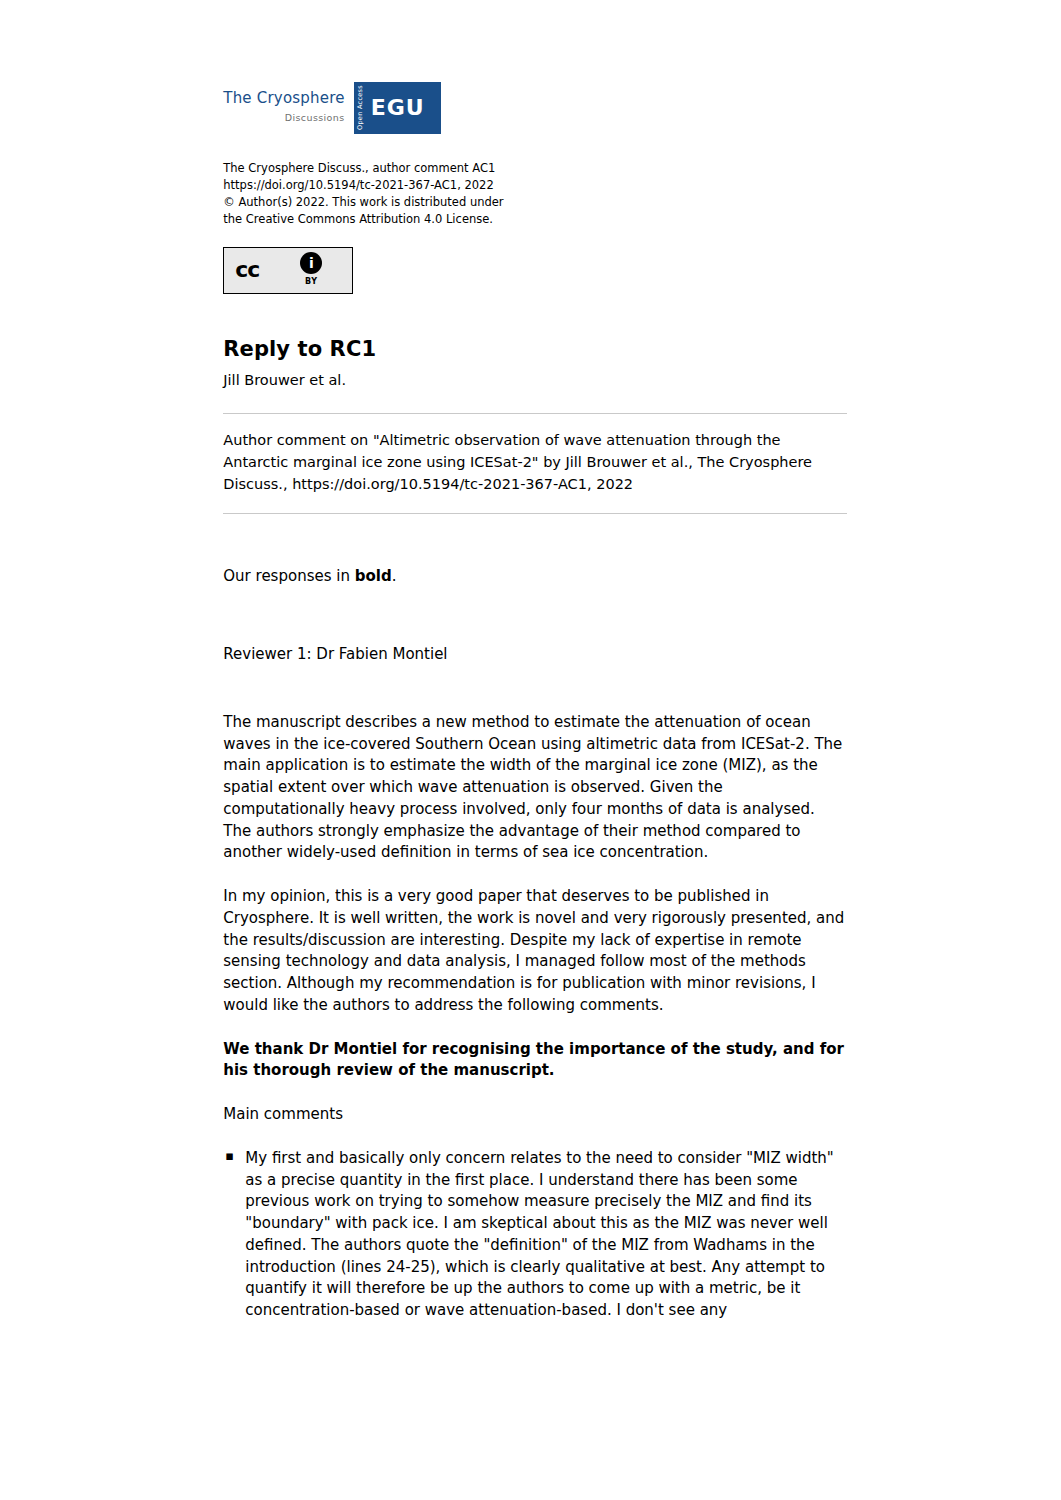The Cryosphere
Discussions
Open Access EGU
The Cryosphere Discuss., author comment AC1
https://doi.org/10.5194/tc-2021-367-AC1, 2022
© Author(s) 2022. This work is distributed under
the Creative Commons Attribution 4.0 License.
cc
i
BY
Reply to RC1
Jill Brouwer et al.
Author comment on "Altimetric observation of wave attenuation through the Antarctic marginal ice zone using ICESat-2" by Jill Brouwer et al., The Cryosphere Discuss., https://doi.org/10.5194/tc-2021-367-AC1, 2022
Our responses in bold.
Reviewer 1: Dr Fabien Montiel
The manuscript describes a new method to estimate the attenuation of ocean waves in the ice-covered Southern Ocean using altimetric data from ICESat-2. The main application is to estimate the width of the marginal ice zone (MIZ), as the spatial extent over which wave attenuation is observed. Given the computationally heavy process involved, only four months of data is analysed. The authors strongly emphasize the advantage of their method compared to another widely-used definition in terms of sea ice concentration.
In my opinion, this is a very good paper that deserves to be published in Cryosphere. It is well written, the work is novel and very rigorously presented, and the results/discussion are interesting. Despite my lack of expertise in remote sensing technology and data analysis, I managed follow most of the methods section. Although my recommendation is for publication with minor revisions, I would like the authors to address the following comments.
We thank Dr Montiel for recognising the importance of the study, and for his thorough review of the manuscript.
Main comments
My first and basically only concern relates to the need to consider "MIZ width" as a precise quantity in the first place. I understand there has been some previous work on trying to somehow measure precisely the MIZ and find its "boundary" with pack ice. I am skeptical about this as the MIZ was never well defined. The authors quote the "definition" of the MIZ from Wadhams in the introduction (lines 24-25), which is clearly qualitative at best. Any attempt to quantify it will therefore be up the authors to come up with a metric, be it concentration-based or wave attenuation-based. I don't see any